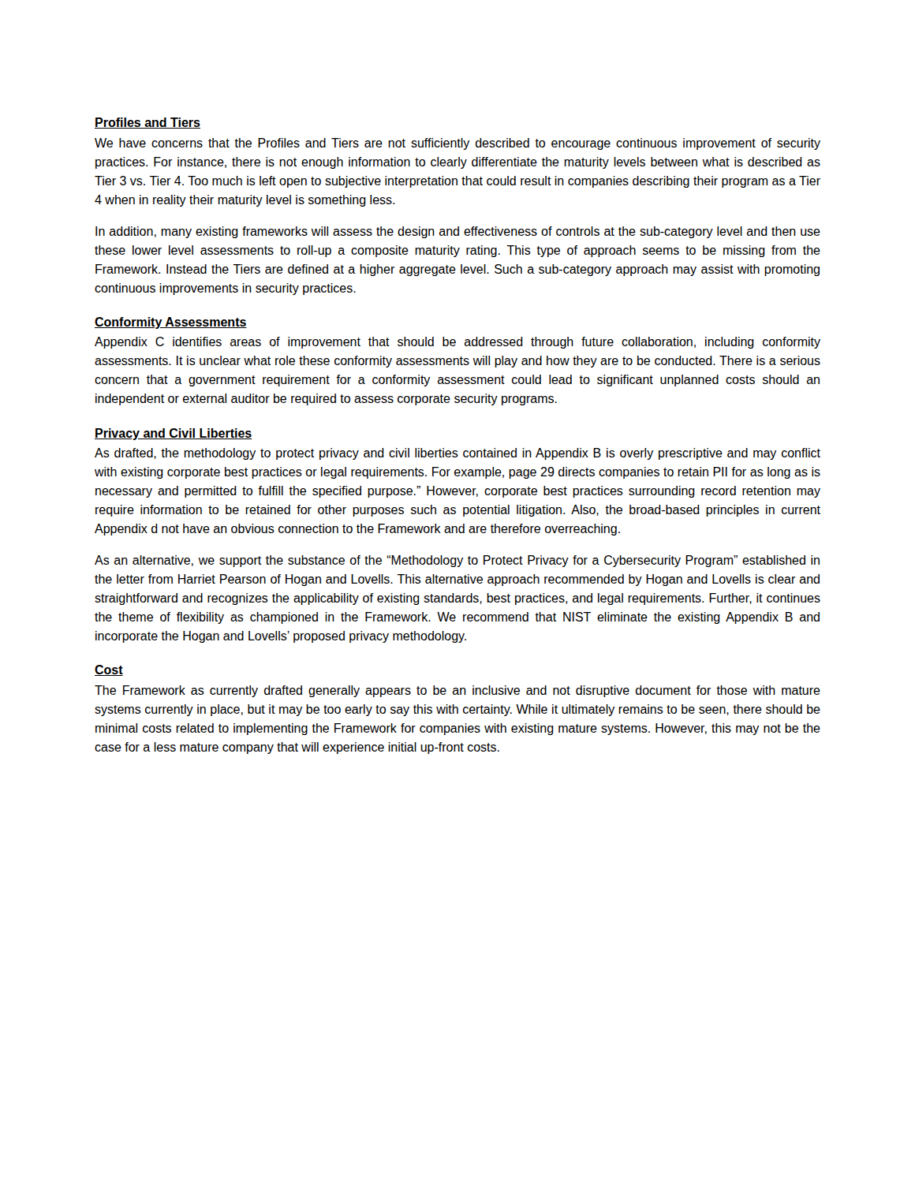Profiles and Tiers
We have concerns that the Profiles and Tiers are not sufficiently described to encourage continuous improvement of security practices. For instance, there is not enough information to clearly differentiate the maturity levels between what is described as Tier 3 vs. Tier 4. Too much is left open to subjective interpretation that could result in companies describing their program as a Tier 4 when in reality their maturity level is something less.
In addition, many existing frameworks will assess the design and effectiveness of controls at the sub-category level and then use these lower level assessments to roll-up a composite maturity rating. This type of approach seems to be missing from the Framework. Instead the Tiers are defined at a higher aggregate level. Such a sub-category approach may assist with promoting continuous improvements in security practices.
Conformity Assessments
Appendix C identifies areas of improvement that should be addressed through future collaboration, including conformity assessments. It is unclear what role these conformity assessments will play and how they are to be conducted. There is a serious concern that a government requirement for a conformity assessment could lead to significant unplanned costs should an independent or external auditor be required to assess corporate security programs.
Privacy and Civil Liberties
As drafted, the methodology to protect privacy and civil liberties contained in Appendix B is overly prescriptive and may conflict with existing corporate best practices or legal requirements. For example, page 29 directs companies to retain PII for as long as is necessary and permitted to fulfill the specified purpose.” However, corporate best practices surrounding record retention may require information to be retained for other purposes such as potential litigation. Also, the broad-based principles in current Appendix d not have an obvious connection to the Framework and are therefore overreaching.
As an alternative, we support the substance of the “Methodology to Protect Privacy for a Cybersecurity Program” established in the letter from Harriet Pearson of Hogan and Lovells. This alternative approach recommended by Hogan and Lovells is clear and straightforward and recognizes the applicability of existing standards, best practices, and legal requirements. Further, it continues the theme of flexibility as championed in the Framework. We recommend that NIST eliminate the existing Appendix B and incorporate the Hogan and Lovells’ proposed privacy methodology.
Cost
The Framework as currently drafted generally appears to be an inclusive and not disruptive document for those with mature systems currently in place, but it may be too early to say this with certainty. While it ultimately remains to be seen, there should be minimal costs related to implementing the Framework for companies with existing mature systems. However, this may not be the case for a less mature company that will experience initial up-front costs.